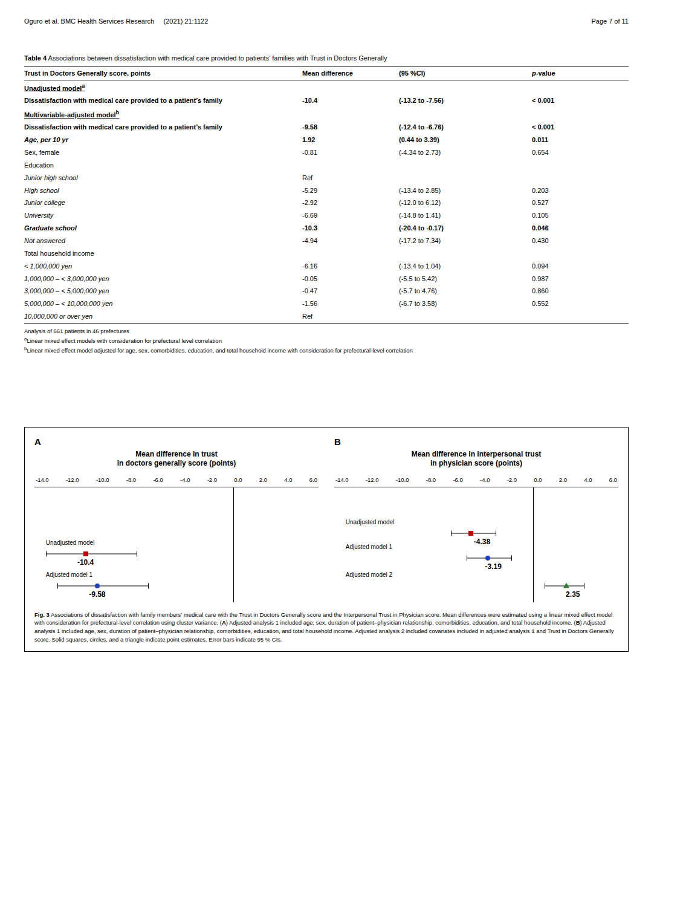Oguro et al. BMC Health Services Research (2021) 21:1122
Page 7 of 11
Table 4 Associations between dissatisfaction with medical care provided to patients’ families with Trust in Doctors Generally
| Trust in Doctors Generally score, points | Mean difference | (95 %CI) | p -value |
| --- | --- | --- | --- |
| Unadjusted model a | | | |
| Dissatisfaction with medical care provided to a patient’s family | -10.4 | (-13.2 to -7.56) | < 0.001 |
| Multivariable-adjusted model b | | | |
| Dissatisfaction with medical care provided to a patient’s family | -9.58 | (-12.4 to -6.76) | < 0.001 |
| Age, per 10 yr | 1.92 | (0.44 to 3.39) | 0.011 |
| Sex, female | -0.81 | (-4.34 to 2.73) | 0.654 |
| Education | | | |
| Junior high school | Ref | | |
| High school | -5.29 | (-13.4 to 2.85) | 0.203 |
| Junior college | -2.92 | (-12.0 to 6.12) | 0.527 |
| University | -6.69 | (-14.8 to 1.41) | 0.105 |
| Graduate school | -10.3 | (-20.4 to -0.17) | 0.046 |
| Not answered | -4.94 | (-17.2 to 7.34) | 0.430 |
| Total household income | | | |
| < 1,000,000 yen | -6.16 | (-13.4 to 1.04) | 0.094 |
| 1,000,000 – < 3,000,000 yen | -0.05 | (-5.5 to 5.42) | 0.987 |
| 3,000,000 – < 5,000,000 yen | -0.47 | (-5.7 to 4.76) | 0.860 |
| 5,000,000 – < 10,000,000 yen | -1.56 | (-6.7 to 3.58) | 0.552 |
| 10,000,000 or over yen | Ref | | |
Analysis of 661 patients in 46 prefectures
aLinear mixed effect models with consideration for prefectural level correlation
bLinear mixed effect model adjusted for age, sex, comorbidities, education, and total household income with consideration for prefectural-level correlation
A
Mean difference in trust
in doctors generally score (points)
-14.0-12.0-10.0-8.0-6.0-4.0-2.00.02.04.06.0
Unadjusted model
-10.4
Adjusted model 1
-9.58
B
Mean difference in interpersonal trust
in physician score (points)
-14.0-12.0-10.0-8.0-6.0-4.0-2.00.02.04.06.0
Unadjusted model
-4.38
Adjusted model 1
-3.19
Adjusted model 2
2.35
Fig. 3 Associations of dissatisfaction with family members’ medical care with the Trust in Doctors Generally score and the Interpersonal Trust in Physician score. Mean differences were estimated using a linear mixed effect model with consideration for prefectural-level correlation using cluster variance. (A) Adjusted analysis 1 included age, sex, duration of patient–physician relationship, comorbidities, education, and total household income. (B) Adjusted analysis 1 included age, sex, duration of patient–physician relationship, comorbidities, education, and total household income. Adjusted analysis 2 included covariates included in adjusted analysis 1 and Trust in Doctors Generally score. Solid squares, circles, and a triangle indicate point estimates. Error bars indicate 95 % CIs.